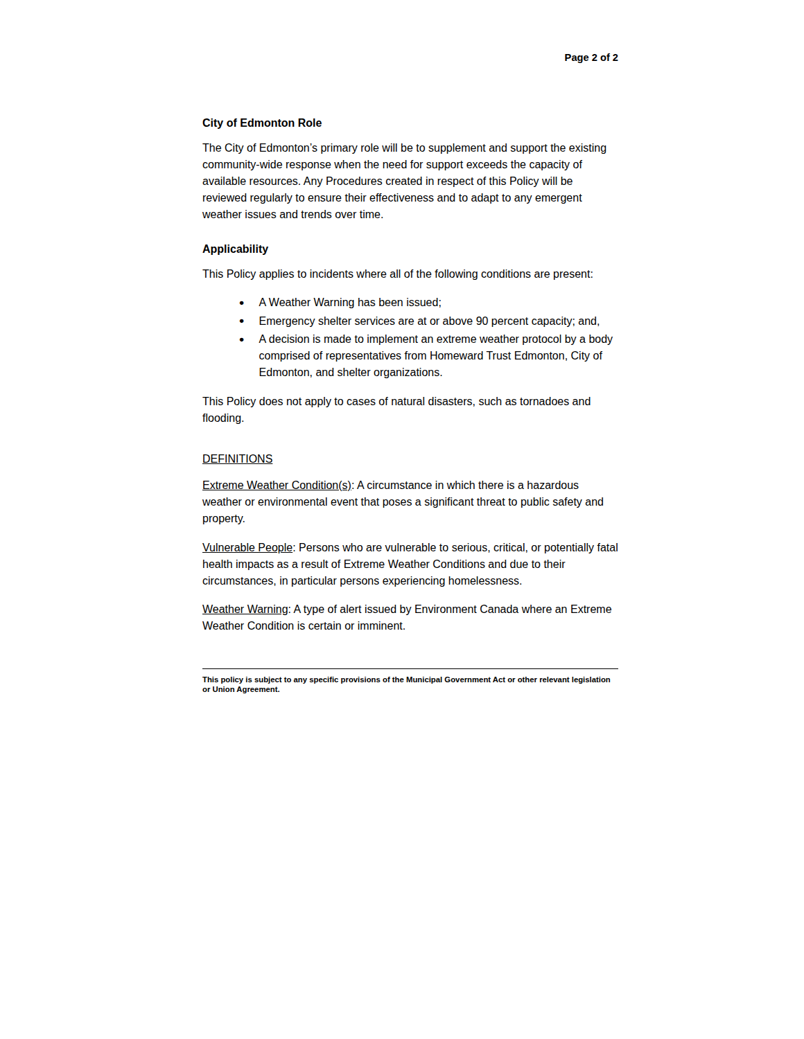Page 2 of 2
City of Edmonton Role
The City of Edmonton’s primary role will be to supplement and support the existing community-wide response when the need for support exceeds the capacity of available resources. Any Procedures created in respect of this Policy will be reviewed regularly to ensure their effectiveness and to adapt to any emergent weather issues and trends over time.
Applicability
This Policy applies to incidents where all of the following conditions are present:
A Weather Warning has been issued;
Emergency shelter services are at or above 90 percent capacity; and,
A decision is made to implement an extreme weather protocol by a body comprised of representatives from Homeward Trust Edmonton, City of Edmonton, and shelter organizations.
This Policy does not apply to cases of natural disasters, such as tornadoes and flooding.
DEFINITIONS
Extreme Weather Condition(s): A circumstance in which there is a hazardous weather or environmental event that poses a significant threat to public safety and property.
Vulnerable People: Persons who are vulnerable to serious, critical, or potentially fatal health impacts as a result of Extreme Weather Conditions and due to their circumstances, in particular persons experiencing homelessness.
Weather Warning: A type of alert issued by Environment Canada where an Extreme Weather Condition is certain or imminent.
This policy is subject to any specific provisions of the Municipal Government Act or other relevant legislation or Union Agreement.